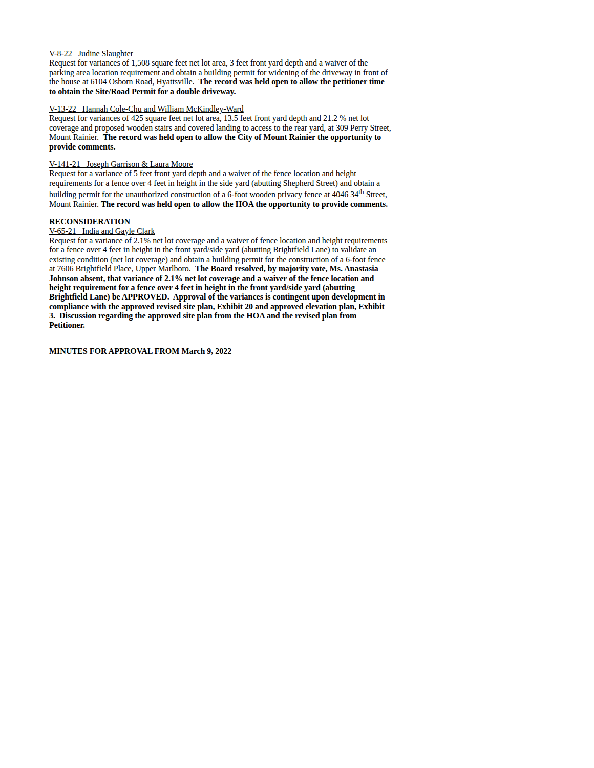V-8-22 Judine Slaughter
Request for variances of 1,508 square feet net lot area, 3 feet front yard depth and a waiver of the parking area location requirement and obtain a building permit for widening of the driveway in front of the house at 6104 Osborn Road, Hyattsville. The record was held open to allow the petitioner time to obtain the Site/Road Permit for a double driveway.
V-13-22 Hannah Cole-Chu and William McKindley-Ward
Request for variances of 425 square feet net lot area, 13.5 feet front yard depth and 21.2 % net lot coverage and proposed wooden stairs and covered landing to access to the rear yard, at 309 Perry Street, Mount Rainier. The record was held open to allow the City of Mount Rainier the opportunity to provide comments.
V-141-21 Joseph Garrison & Laura Moore
Request for a variance of 5 feet front yard depth and a waiver of the fence location and height requirements for a fence over 4 feet in height in the side yard (abutting Shepherd Street) and obtain a building permit for the unauthorized construction of a 6-foot wooden privacy fence at 4046 34th Street, Mount Rainier. The record was held open to allow the HOA the opportunity to provide comments.
RECONSIDERATION
V-65-21 India and Gayle Clark
Request for a variance of 2.1% net lot coverage and a waiver of fence location and height requirements for a fence over 4 feet in height in the front yard/side yard (abutting Brightfield Lane) to validate an existing condition (net lot coverage) and obtain a building permit for the construction of a 6-foot fence at 7606 Brightfield Place, Upper Marlboro. The Board resolved, by majority vote, Ms. Anastasia Johnson absent, that variance of 2.1% net lot coverage and a waiver of the fence location and height requirement for a fence over 4 feet in height in the front yard/side yard (abutting Brightfield Lane) be APPROVED. Approval of the variances is contingent upon development in compliance with the approved revised site plan, Exhibit 20 and approved elevation plan, Exhibit 3. Discussion regarding the approved site plan from the HOA and the revised plan from Petitioner.
MINUTES FOR APPROVAL FROM March 9, 2022